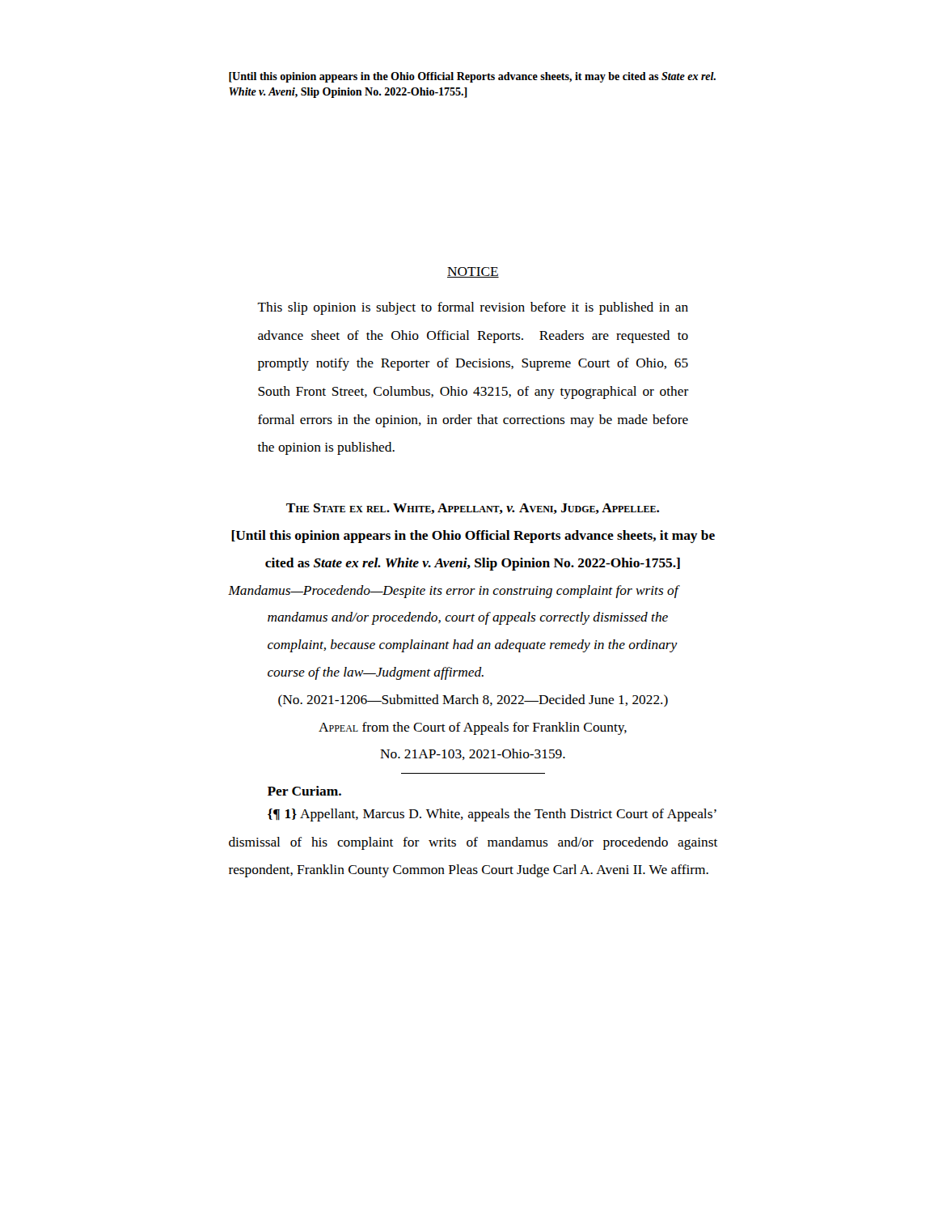[Until this opinion appears in the Ohio Official Reports advance sheets, it may be cited as State ex rel. White v. Aveni, Slip Opinion No. 2022-Ohio-1755.]
NOTICE
This slip opinion is subject to formal revision before it is published in an advance sheet of the Ohio Official Reports. Readers are requested to promptly notify the Reporter of Decisions, Supreme Court of Ohio, 65 South Front Street, Columbus, Ohio 43215, of any typographical or other formal errors in the opinion, in order that corrections may be made before the opinion is published.
The State ex rel. White, Appellant, v. Aveni, Judge, Appellee.
[Until this opinion appears in the Ohio Official Reports advance sheets, it may be cited as State ex rel. White v. Aveni, Slip Opinion No. 2022-Ohio-1755.]
Mandamus—Procedendo—Despite its error in construing complaint for writs of mandamus and/or procedendo, court of appeals correctly dismissed the complaint, because complainant had an adequate remedy in the ordinary course of the law—Judgment affirmed.
(No. 2021-1206—Submitted March 8, 2022—Decided June 1, 2022.)
Appeal from the Court of Appeals for Franklin County,
No. 21AP-103, 2021-Ohio-3159.
Per Curiam.
{¶ 1} Appellant, Marcus D. White, appeals the Tenth District Court of Appeals’ dismissal of his complaint for writs of mandamus and/or procedendo against respondent, Franklin County Common Pleas Court Judge Carl A. Aveni II. We affirm.